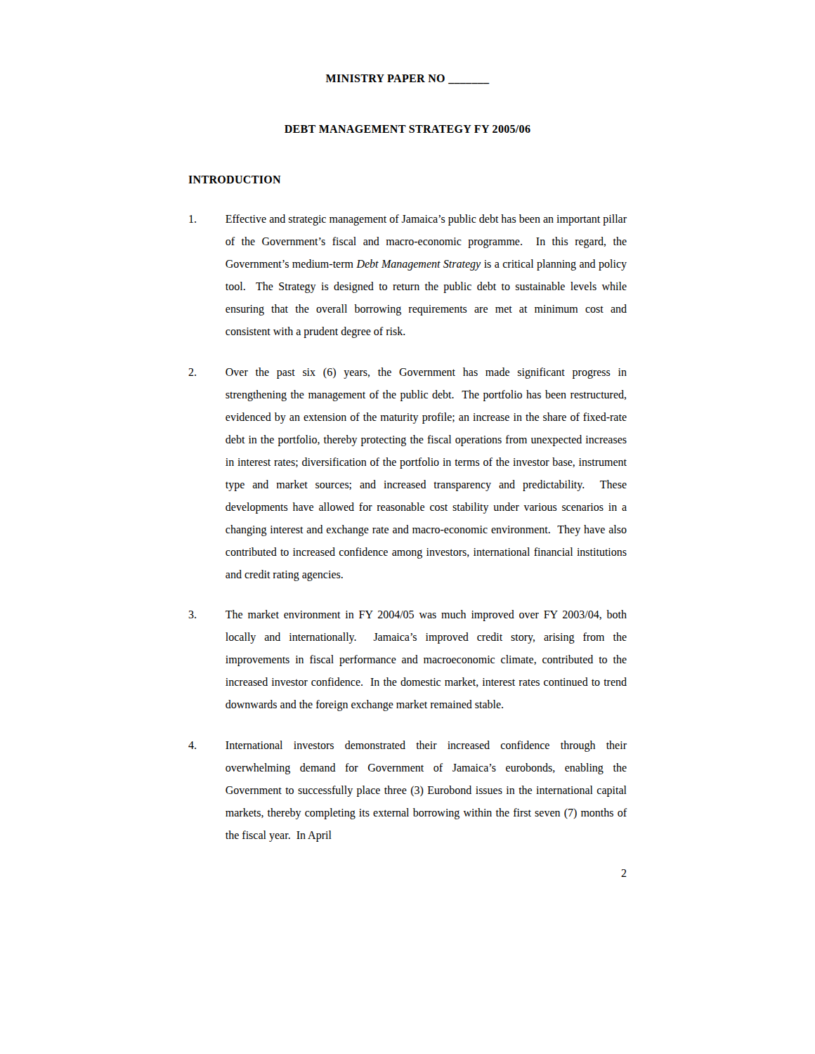MINISTRY PAPER NO _______
DEBT MANAGEMENT STRATEGY FY 2005/06
INTRODUCTION
1.
Effective and strategic management of Jamaica’s public debt has been an important pillar of the Government’s fiscal and macro-economic programme. In this regard, the Government’s medium-term Debt Management Strategy is a critical planning and policy tool. The Strategy is designed to return the public debt to sustainable levels while ensuring that the overall borrowing requirements are met at minimum cost and consistent with a prudent degree of risk.
2.
Over the past six (6) years, the Government has made significant progress in strengthening the management of the public debt. The portfolio has been restructured, evidenced by an extension of the maturity profile; an increase in the share of fixed-rate debt in the portfolio, thereby protecting the fiscal operations from unexpected increases in interest rates; diversification of the portfolio in terms of the investor base, instrument type and market sources; and increased transparency and predictability. These developments have allowed for reasonable cost stability under various scenarios in a changing interest and exchange rate and macro-economic environment. They have also contributed to increased confidence among investors, international financial institutions and credit rating agencies.
3.
The market environment in FY 2004/05 was much improved over FY 2003/04, both locally and internationally. Jamaica’s improved credit story, arising from the improvements in fiscal performance and macroeconomic climate, contributed to the increased investor confidence. In the domestic market, interest rates continued to trend downwards and the foreign exchange market remained stable.
4.
International investors demonstrated their increased confidence through their overwhelming demand for Government of Jamaica’s eurobonds, enabling the Government to successfully place three (3) Eurobond issues in the international capital markets, thereby completing its external borrowing within the first seven (7) months of the fiscal year. In April
2